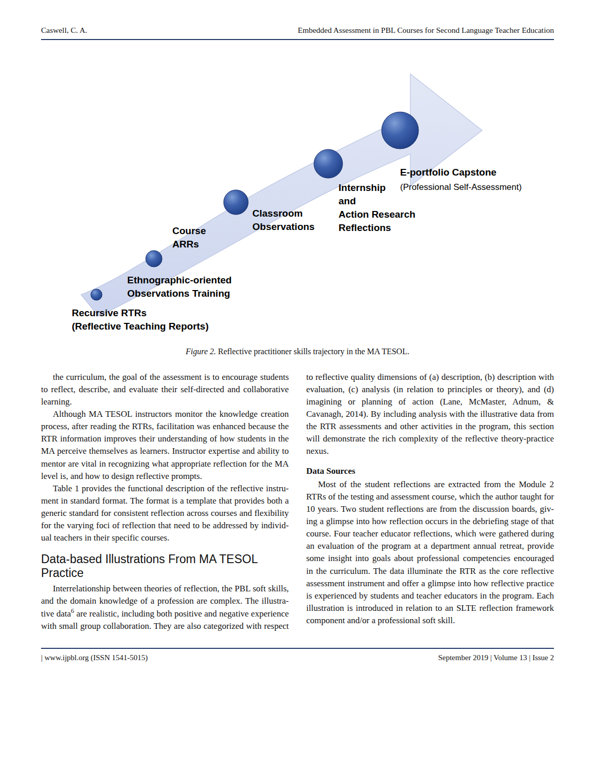Caswell, C. A. Embedded Assessment in PBL Courses for Second Language Teacher Education
Recursive RTRs (Reflective Teaching Reports) Ethnographic-oriented Observations Training Course ARRs Classroom Observations Internship and Action Research Reflections E-portfolio Capstone (Professional Self-Assessment)
Figure 2. Reflective practitioner skills trajectory in the MA TESOL.
the curriculum, the goal of the assessment is to encourage students to reflect, describe, and evaluate their self-directed and collaborative learning.
Although MA TESOL instructors monitor the knowledge creation process, after reading the RTRs, facilitation was enhanced because the RTR information improves their understanding of how students in the MA perceive themselves as learners. Instructor expertise and ability to mentor are vital in recognizing what appropriate reflection for the MA level is, and how to design reflective prompts.
Table 1 provides the functional description of the reflective instrument in standard format. The format is a template that provides both a generic standard for consistent reflection across courses and flexibility for the varying foci of reflection that need to be addressed by individual teachers in their specific courses.
Data-based Illustrations From MA TESOL Practice
Interrelationship between theories of reflection, the PBL soft skills, and the domain knowledge of a profession are complex. The illustrative data6 are realistic, including both positive and negative experience with small group collaboration. They are also categorized with respect to reflective quality dimensions of (a) description, (b) description with evaluation, (c) analysis (in relation to principles or theory), and (d) imagining or planning of action (Lane, McMaster, Adnum, & Cavanagh, 2014). By including analysis with the illustrative data from the RTR assessments and other activities in the program, this section will demonstrate the rich complexity of the reflective theory-practice nexus.
Data Sources
Most of the student reflections are extracted from the Module 2 RTRs of the testing and assessment course, which the author taught for 10 years. Two student reflections are from the discussion boards, giving a glimpse into how reflection occurs in the debriefing stage of that course. Four teacher educator reflections, which were gathered during an evaluation of the program at a department annual retreat, provide some insight into goals about professional competencies encouraged in the curriculum. The data illuminate the RTR as the core reflective assessment instrument and offer a glimpse into how reflective practice is experienced by students and teacher educators in the program. Each illustration is introduced in relation to an SLTE reflection framework component and/or a professional soft skill.
| www.ijpbl.org (ISSN 1541-5015) September 2019 | Volume 13 | Issue 2